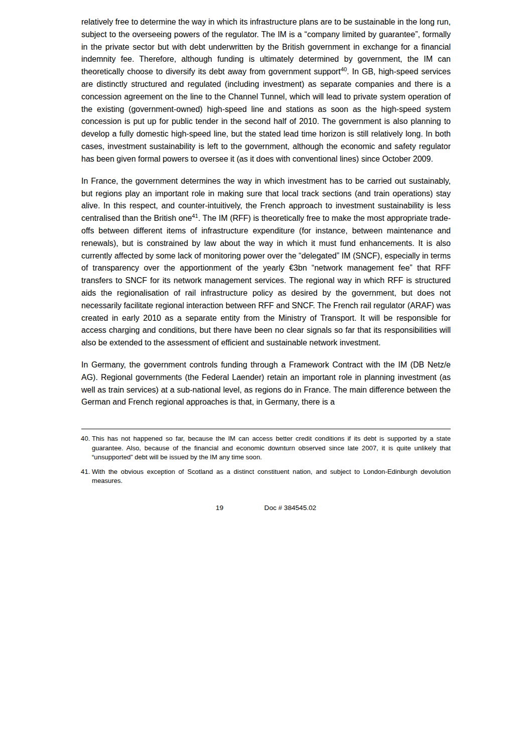relatively free to determine the way in which its infrastructure plans are to be sustainable in the long run, subject to the overseeing powers of the regulator. The IM is a “company limited by guarantee”, formally in the private sector but with debt underwritten by the British government in exchange for a financial indemnity fee. Therefore, although funding is ultimately determined by government, the IM can theoretically choose to diversify its debt away from government support40. In GB, high-speed services are distinctly structured and regulated (including investment) as separate companies and there is a concession agreement on the line to the Channel Tunnel, which will lead to private system operation of the existing (government-owned) high-speed line and stations as soon as the high-speed system concession is put up for public tender in the second half of 2010. The government is also planning to develop a fully domestic high-speed line, but the stated lead time horizon is still relatively long. In both cases, investment sustainability is left to the government, although the economic and safety regulator has been given formal powers to oversee it (as it does with conventional lines) since October 2009.
In France, the government determines the way in which investment has to be carried out sustainably, but regions play an important role in making sure that local track sections (and train operations) stay alive. In this respect, and counter-intuitively, the French approach to investment sustainability is less centralised than the British one41. The IM (RFF) is theoretically free to make the most appropriate trade-offs between different items of infrastructure expenditure (for instance, between maintenance and renewals), but is constrained by law about the way in which it must fund enhancements. It is also currently affected by some lack of monitoring power over the “delegated” IM (SNCF), especially in terms of transparency over the apportionment of the yearly €3bn “network management fee” that RFF transfers to SNCF for its network management services. The regional way in which RFF is structured aids the regionalisation of rail infrastructure policy as desired by the government, but does not necessarily facilitate regional interaction between RFF and SNCF. The French rail regulator (ARAF) was created in early 2010 as a separate entity from the Ministry of Transport. It will be responsible for access charging and conditions, but there have been no clear signals so far that its responsibilities will also be extended to the assessment of efficient and sustainable network investment.
In Germany, the government controls funding through a Framework Contract with the IM (DB Netz/e AG). Regional governments (the Federal Laender) retain an important role in planning investment (as well as train services) at a sub-national level, as regions do in France. The main difference between the German and French regional approaches is that, in Germany, there is a
This has not happened so far, because the IM can access better credit conditions if its debt is supported by a state guarantee. Also, because of the financial and economic downturn observed since late 2007, it is quite unlikely that “unsupported” debt will be issued by the IM any time soon.
With the obvious exception of Scotland as a distinct constituent nation, and subject to London-Edinburgh devolution measures.
19 Doc # 384545.02